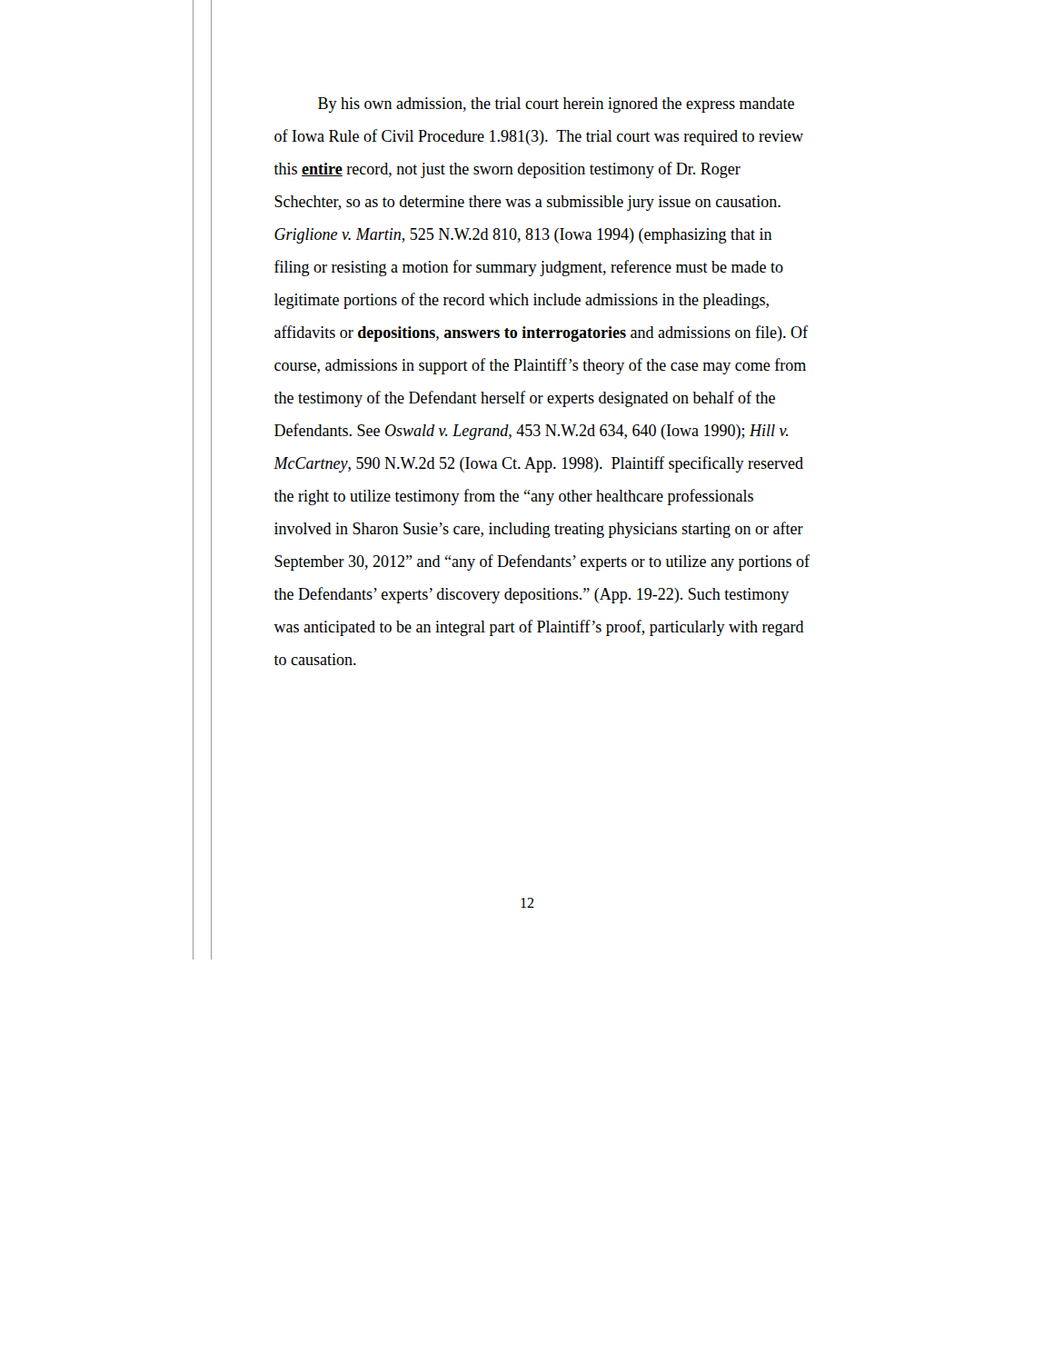By his own admission, the trial court herein ignored the express mandate of Iowa Rule of Civil Procedure 1.981(3). The trial court was required to review this entire record, not just the sworn deposition testimony of Dr. Roger Schechter, so as to determine there was a submissible jury issue on causation. Griglione v. Martin, 525 N.W.2d 810, 813 (Iowa 1994) (emphasizing that in filing or resisting a motion for summary judgment, reference must be made to legitimate portions of the record which include admissions in the pleadings, affidavits or depositions, answers to interrogatories and admissions on file). Of course, admissions in support of the Plaintiff’s theory of the case may come from the testimony of the Defendant herself or experts designated on behalf of the Defendants. See Oswald v. Legrand, 453 N.W.2d 634, 640 (Iowa 1990); Hill v. McCartney, 590 N.W.2d 52 (Iowa Ct. App. 1998). Plaintiff specifically reserved the right to utilize testimony from the “any other healthcare professionals involved in Sharon Susie’s care, including treating physicians starting on or after September 30, 2012” and “any of Defendants’ experts or to utilize any portions of the Defendants’ experts’ discovery depositions.” (App. 19-22). Such testimony was anticipated to be an integral part of Plaintiff’s proof, particularly with regard to causation.
12